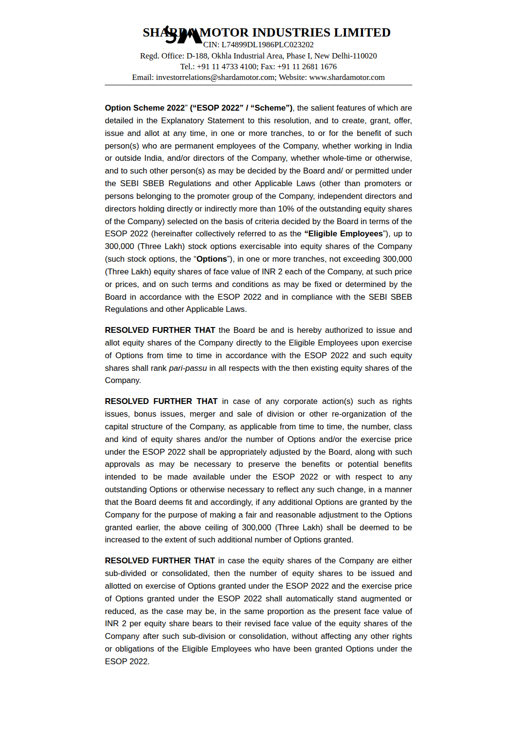SHARDA MOTOR INDUSTRIES LIMITED
CIN: L74899DL1986PLC023202
Regd. Office: D-188, Okhla Industrial Area, Phase I, New Delhi-110020
Tel.: +91 11 4733 4100; Fax: +91 11 2681 1676
Email: investorrelations@shardamotor.com; Website: www.shardamotor.com
Option Scheme 2022” (“ESOP 2022” / “Scheme”), the salient features of which are detailed in the Explanatory Statement to this resolution, and to create, grant, offer, issue and allot at any time, in one or more tranches, to or for the benefit of such person(s) who are permanent employees of the Company, whether working in India or outside India, and/or directors of the Company, whether whole-time or otherwise, and to such other person(s) as may be decided by the Board and/ or permitted under the SEBI SBEB Regulations and other Applicable Laws (other than promoters or persons belonging to the promoter group of the Company, independent directors and directors holding directly or indirectly more than 10% of the outstanding equity shares of the Company) selected on the basis of criteria decided by the Board in terms of the ESOP 2022 (hereinafter collectively referred to as the “Eligible Employees”), up to 300,000 (Three Lakh) stock options exercisable into equity shares of the Company (such stock options, the “Options”), in one or more tranches, not exceeding 300,000 (Three Lakh) equity shares of face value of INR 2 each of the Company, at such price or prices, and on such terms and conditions as may be fixed or determined by the Board in accordance with the ESOP 2022 and in compliance with the SEBI SBEB Regulations and other Applicable Laws.
RESOLVED FURTHER THAT the Board be and is hereby authorized to issue and allot equity shares of the Company directly to the Eligible Employees upon exercise of Options from time to time in accordance with the ESOP 2022 and such equity shares shall rank pari-passu in all respects with the then existing equity shares of the Company.
RESOLVED FURTHER THAT in case of any corporate action(s) such as rights issues, bonus issues, merger and sale of division or other re-organization of the capital structure of the Company, as applicable from time to time, the number, class and kind of equity shares and/or the number of Options and/or the exercise price under the ESOP 2022 shall be appropriately adjusted by the Board, along with such approvals as may be necessary to preserve the benefits or potential benefits intended to be made available under the ESOP 2022 or with respect to any outstanding Options or otherwise necessary to reflect any such change, in a manner that the Board deems fit and accordingly, if any additional Options are granted by the Company for the purpose of making a fair and reasonable adjustment to the Options granted earlier, the above ceiling of 300,000 (Three Lakh) shall be deemed to be increased to the extent of such additional number of Options granted.
RESOLVED FURTHER THAT in case the equity shares of the Company are either sub-divided or consolidated, then the number of equity shares to be issued and allotted on exercise of Options granted under the ESOP 2022 and the exercise price of Options granted under the ESOP 2022 shall automatically stand augmented or reduced, as the case may be, in the same proportion as the present face value of INR 2 per equity share bears to their revised face value of the equity shares of the Company after such sub-division or consolidation, without affecting any other rights or obligations of the Eligible Employees who have been granted Options under the ESOP 2022.